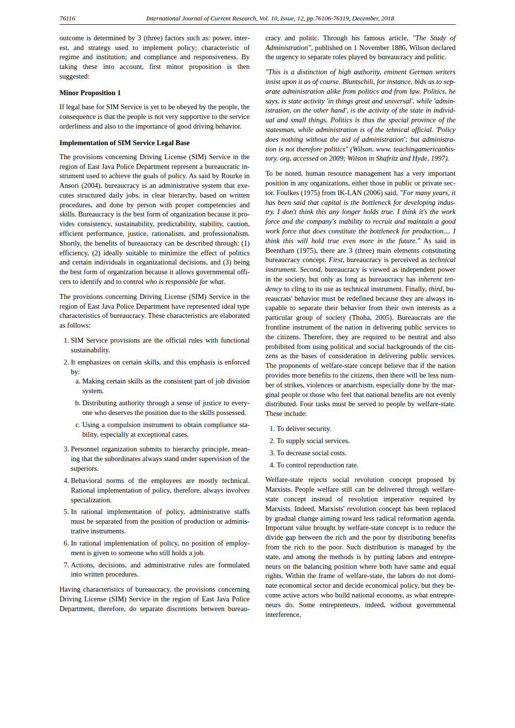76116 International Journal of Current Research, Vol. 10, Issue, 12, pp.76106-76119, December, 2018
outcome is determined by 3 (three) factors such as: power, interest, and strategy used to implement policy; characteristic of regime and institution; and compliance and responsiveness. By taking these into account, first minor proposition is then suggested:
Minor Proposition 1
If legal base for SIM Service is yet to be obeyed by the people, the consequence is that the people is not very supportive to the service orderliness and also to the importance of good driving behavior.
Implementation of SIM Service Legal Base
The provisions concerning Driving License (SIM) Service in the region of East Java Police Department represent a bureaucratic instrument used to achieve the goals of policy. As said by Rourke in Ansori (2004), bureaucracy is an administrative system that executes structured daily jobs, in clear hierarchy, based on written procedures, and done by person with proper competencies and skills. Bureaucracy is the best form of organization because it provides consistency, sustainability, predictability, stability, caution, efficient performance, justice, rationalism, and professionalism. Shortly, the benefits of bureaucracy can be described through: (1) efficiency, (2) ideally suitable to minimize the effect of politics and certain individuals in organizational decisions, and (3) being the best form of organization because it allows governmental officers to identify and to control who is responsible for what.
The provisions concerning Driving License (SIM) Service in the region of East Java Police Department have represented ideal type characteristics of bureaucracy. These characteristics are elaborated as follows:
SIM Service provisions are the official rules with functional sustainability.
It emphasizes on certain skills, and this emphasis is enforced by:
Making certain skills as the consistent part of job division system.
Distributing authority through a sense of justice to everyone who deserves the position due to the skills possessed.
Using a compulsion instrument to obtain compliance stability, especially at exceptional cases.
Personnel organization submits to hierarchy principle, meaning that the subordinates always stand under supervision of the superiors.
Behavioral norms of the employees are mostly technical. Rational implementation of policy, therefore, always involves specialization.
In rational implementation of policy, administrative staffs must be separated from the position of production or administrative instruments.
In rational implementation of policy, no position of employment is given to someone who still holds a job.
Actions, decisions, and administrative rules are formulated into written procedures.
Having characteristics of bureaucracy, the provisions concerning Driving License (SIM) Service in the region of East Java Police Department, therefore, do separate discretions between bureaucracy and politic. Through his famous article, "The Study of Administration", published on 1 November 1886, Wilson declared the urgency to separate roles played by bureaucracy and politic.
"This is a distinction of high authority, eminent German writers insist upon it as of course. Bluntschili, for instance, bids us to separate administration alike from politics and from law. Politics, he says, is state activity 'in things great and universal', while 'administration, on the other hand', is the activity of the state in individual and small things. Politics is thus the special province of the statesman, while administration is of the tehnical official. 'Policy does nothing without the aid of administration'; but administration is not therefore politics" (Wilson, www. teachingamericanhistory. org, accessed on 2009; Wilson in Shafritz and Hyde, 1997).
To be noted, human resource management has a very important position in any organizations, either those in public or private sector. Foulkes (1975) from IK-LAN (2006) said, "For many years, it has been said that capital is the bottleneck for developing industry. I don't think this any longer holds true. I think it's the work force and the company's inability to recruit and maintain a good work force that does constitute the bottleneck for production.... I think this will hold true even more in the future." As said in Beentham (1975), there are 3 (three) main elements constituting bureaucracy concept. First, bureaucracy is perceived as technical instrument. Second, bureaucracy is viewed as independent power in the society, but only as long as bureaucracy has inherent tendency to cling to its use as technical instrument. Finally, third, bureaucrats' behavior must be redefined because they are always incapable to separate their behavior from their own interests as a particular group of society (Thoha, 2005). Bureaucrats are the frontline instrument of the nation in delivering public services to the citizens. Therefore, they are required to be neutral and also prohibited from using political and social backgrounds of the citizens as the bases of consideration in delivering public services. The proponents of welfare-state concept believe that if the nation provides more benefits to the citizens, then there will be less number of strikes, violences or anarchism, especially done by the marginal people or those who feel that national benefits are not evenly distributed. Four tasks must be served to people by welfare-state. These include:
To deliver security.
To supply social services.
To decrease social costs.
To control reproduction rate.
Welfare-state rejects social revolution concept proposed by Marxists. People welfare still can be delivered through welfare-state concept instead of revolution imperative required by Marxists. Indeed, Marxists' revolution concept has been replaced by gradual change aiming toward less radical reformation agenda. Important value brought by welfare-state concept is to reduce the divide gap between the rich and the poor by distributing benefits from the rich to the poor. Such distribution is managed by the state, and among the methods is by putting labors and entrepreneurs on the balancing position where both have same and equal rights. Within the frame of welfare-state, the labors do not dominate economical sector and decide economical policy, but they become active actors who build national economy, as what entrepreneurs do. Some entrepreneurs, indeed, without governmental interference,